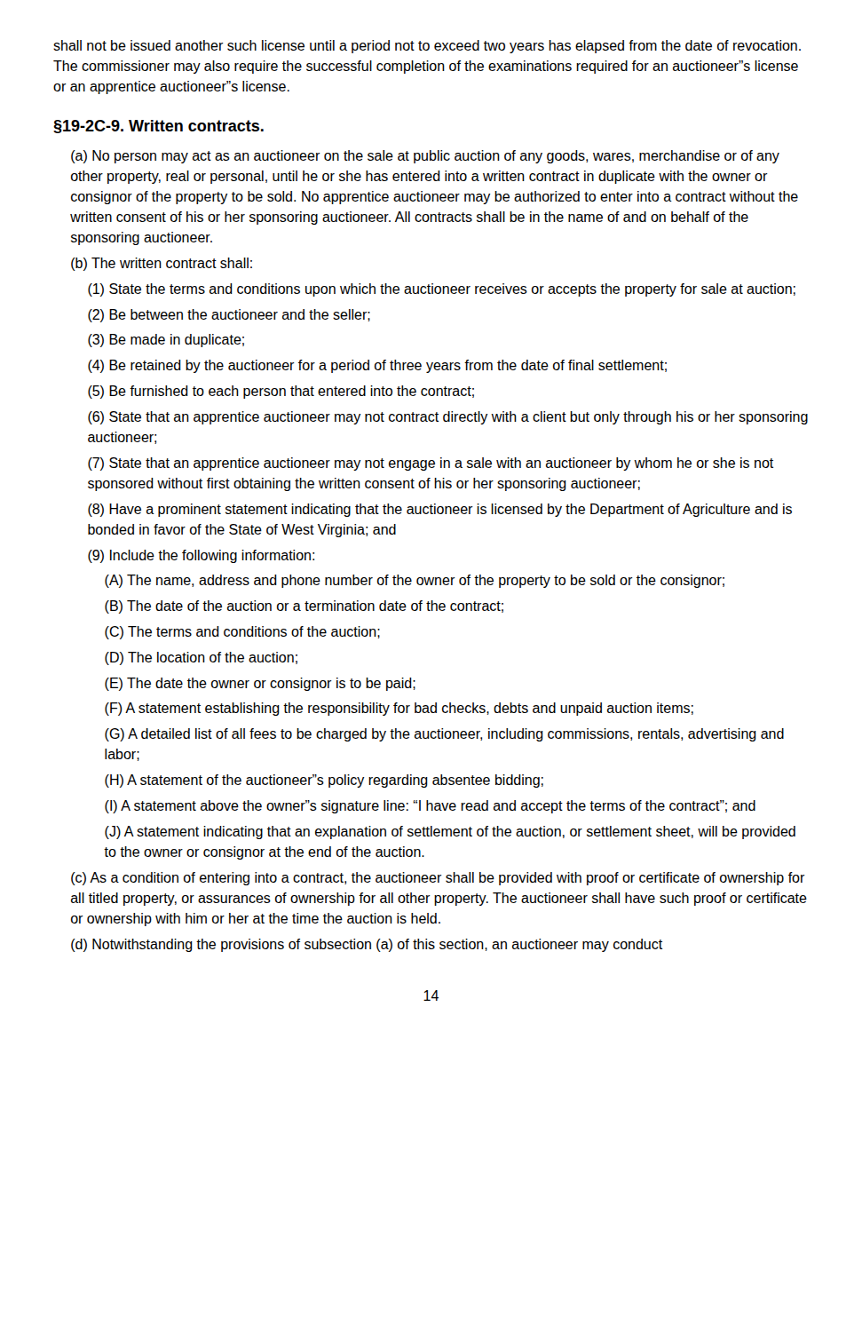shall not be issued another such license until a period not to exceed two years has elapsed from the date of revocation. The commissioner may also require the successful completion of the examinations required for an auctioneer”s license or an apprentice auctioneer”s license.
§19-2C-9. Written contracts.
(a) No person may act as an auctioneer on the sale at public auction of any goods, wares, merchandise or of any other property, real or personal, until he or she has entered into a written contract in duplicate with the owner or consignor of the property to be sold. No apprentice auctioneer may be authorized to enter into a contract without the written consent of his or her sponsoring auctioneer. All contracts shall be in the name of and on behalf of the sponsoring auctioneer.
(b) The written contract shall:
(1) State the terms and conditions upon which the auctioneer receives or accepts the property for sale at auction;
(2) Be between the auctioneer and the seller;
(3) Be made in duplicate;
(4) Be retained by the auctioneer for a period of three years from the date of final settlement;
(5) Be furnished to each person that entered into the contract;
(6) State that an apprentice auctioneer may not contract directly with a client but only through his or her sponsoring auctioneer;
(7) State that an apprentice auctioneer may not engage in a sale with an auctioneer by whom he or she is not sponsored without first obtaining the written consent of his or her sponsoring auctioneer;
(8) Have a prominent statement indicating that the auctioneer is licensed by the Department of Agriculture and is bonded in favor of the State of West Virginia; and
(9) Include the following information:
(A) The name, address and phone number of the owner of the property to be sold or the consignor;
(B) The date of the auction or a termination date of the contract;
(C) The terms and conditions of the auction;
(D) The location of the auction;
(E) The date the owner or consignor is to be paid;
(F) A statement establishing the responsibility for bad checks, debts and unpaid auction items;
(G) A detailed list of all fees to be charged by the auctioneer, including commissions, rentals, advertising and labor;
(H) A statement of the auctioneer”s policy regarding absentee bidding;
(I) A statement above the owner”s signature line: “I have read and accept the terms of the contract”; and
(J) A statement indicating that an explanation of settlement of the auction, or settlement sheet, will be provided to the owner or consignor at the end of the auction.
(c) As a condition of entering into a contract, the auctioneer shall be provided with proof or certificate of ownership for all titled property, or assurances of ownership for all other property. The auctioneer shall have such proof or certificate or ownership with him or her at the time the auction is held.
(d) Notwithstanding the provisions of subsection (a) of this section, an auctioneer may conduct
14